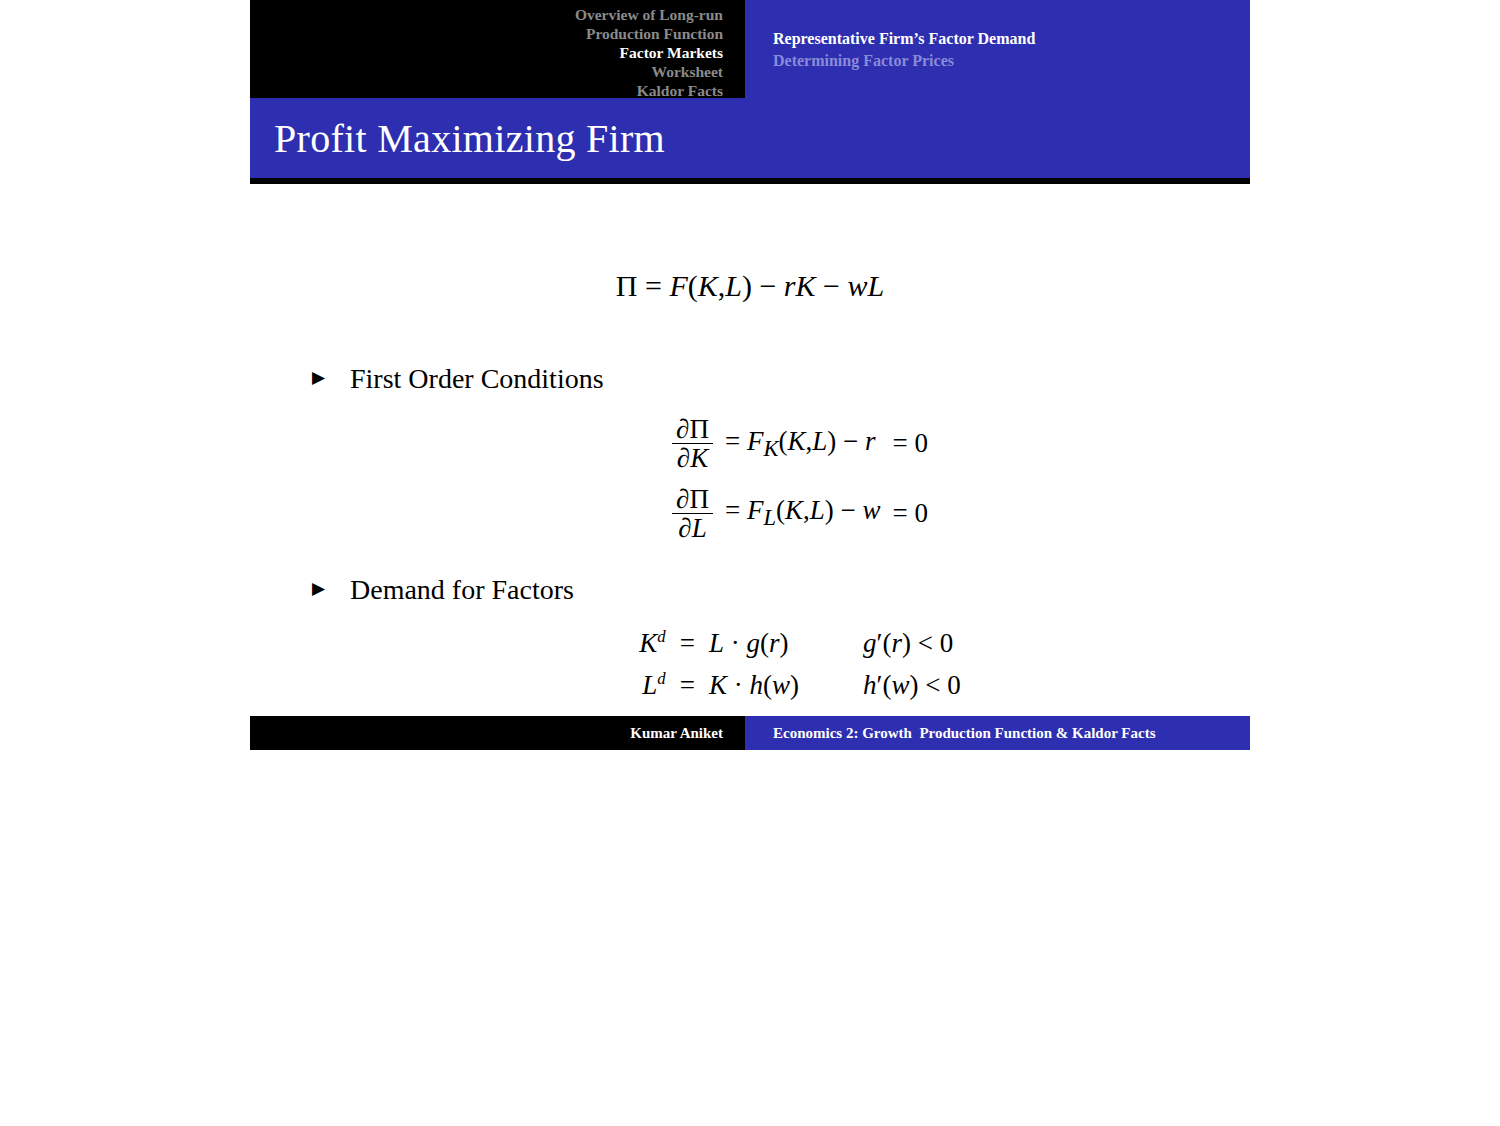Overview of Long-run
Production Function
Factor Markets
Worksheet
Kaldor Facts
Representative Firm’s Factor Demand
Determining Factor Prices
Profit Maximizing Firm
Π = F(K,L) − rK − wL
First Order Conditions
| ∂Π ∂K | = F K ( K , L ) − r | = 0 |
| ∂Π ∂L | = F L ( K , L ) − w | = 0 |
Demand for Factors
| K d | = | L · g ( r ) | g ′( r ) < 0 |
| L d | = | K · h ( w ) | h ′( w ) < 0 |
Kumar Aniket
Economics 2: Growth Production Function & Kaldor Facts